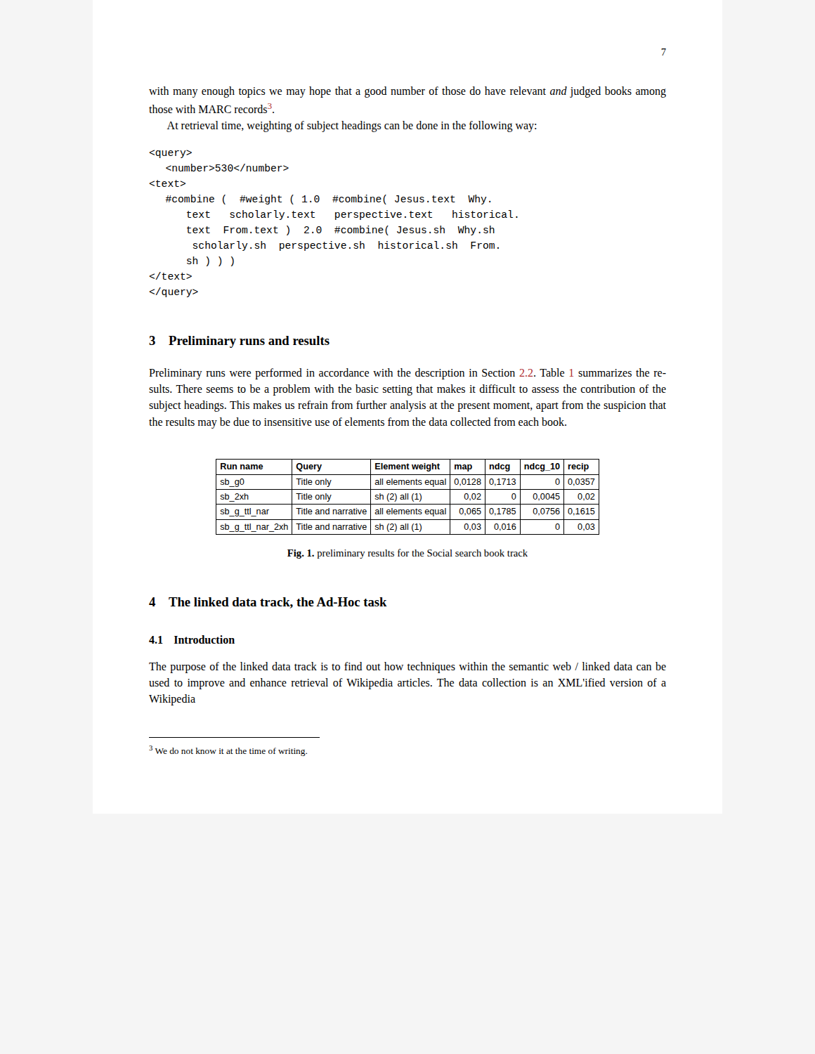7
with many enough topics we may hope that a good number of those do have relevant and judged books among those with MARC records3.
At retrieval time, weighting of subject headings can be done in the following way:
<query> <number>530</number> <text> #combine ( #weight ( 1.0 #combine( Jesus.text Why. text scholarly.text perspective.text historical. text From.text ) 2.0 #combine( Jesus.sh Why.sh scholarly.sh perspective.sh historical.sh From. sh ) ) ) </text> </query>
3 Preliminary runs and results
Preliminary runs were performed in accordance with the description in Section 2.2. Table 1 summarizes the results. There seems to be a problem with the basic setting that makes it difficult to assess the contribution of the subject headings. This makes us refrain from further analysis at the present moment, apart from the suspicion that the results may be due to insensitive use of elements from the data collected from each book.
| Run name | Query | Element weight | map | ndcg | ndcg_10 | recip |
| --- | --- | --- | --- | --- | --- | --- |
| sb_g0 | Title only | all elements equal | 0,0128 | 0,1713 | 0 | 0,0357 |
| sb_2xh | Title only | sh (2) all (1) | 0,02 | 0 | 0,0045 | 0,02 |
| sb_g_ttl_nar | Title and narrative | all elements equal | 0,065 | 0,1785 | 0,0756 | 0,1615 |
| sb_g_ttl_nar_2xh | Title and narrative | sh (2) all (1) | 0,03 | 0,016 | 0 | 0,03 |
Fig. 1. preliminary results for the Social search book track
4 The linked data track, the Ad-Hoc task
4.1 Introduction
The purpose of the linked data track is to find out how techniques within the semantic web / linked data can be used to improve and enhance retrieval of Wikipedia articles. The data collection is an XML'ified version of a Wikipedia
3 We do not know it at the time of writing.